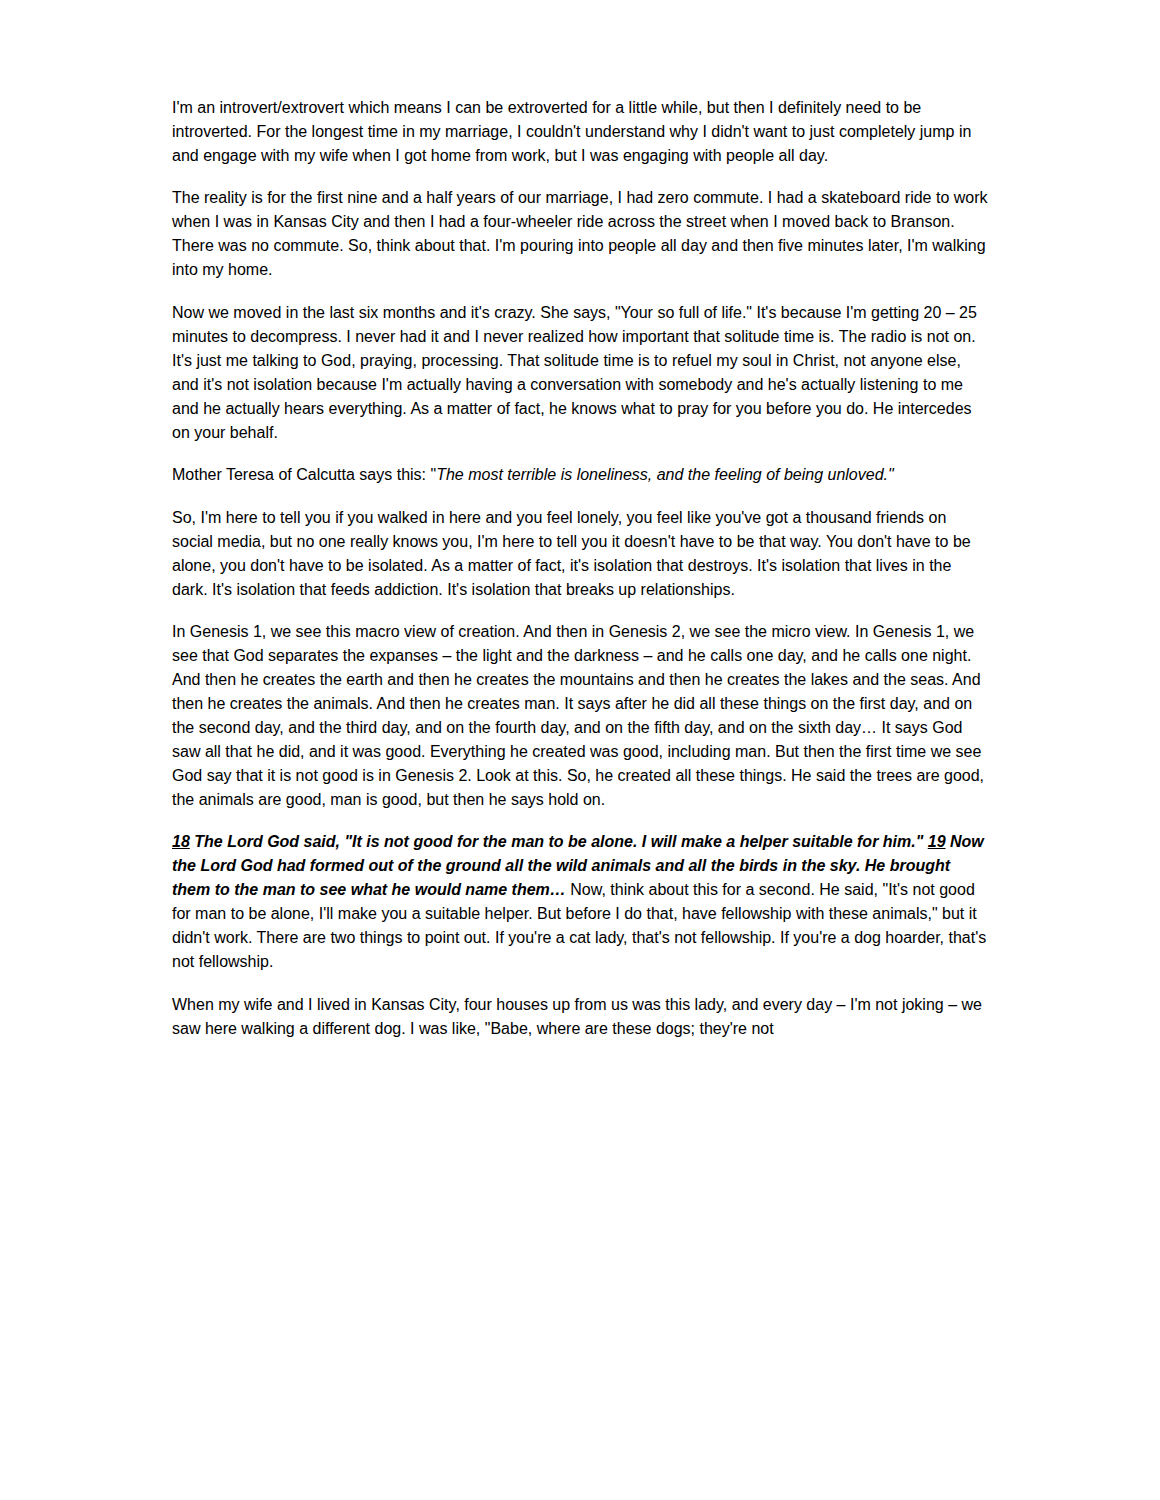I'm an introvert/extrovert which means I can be extroverted for a little while, but then I definitely need to be introverted. For the longest time in my marriage, I couldn't understand why I didn't want to just completely jump in and engage with my wife when I got home from work, but I was engaging with people all day.
The reality is for the first nine and a half years of our marriage, I had zero commute. I had a skateboard ride to work when I was in Kansas City and then I had a four-wheeler ride across the street when I moved back to Branson. There was no commute. So, think about that. I'm pouring into people all day and then five minutes later, I'm walking into my home.
Now we moved in the last six months and it's crazy. She says, "Your so full of life." It's because I'm getting 20 – 25 minutes to decompress. I never had it and I never realized how important that solitude time is. The radio is not on. It's just me talking to God, praying, processing. That solitude time is to refuel my soul in Christ, not anyone else, and it's not isolation because I'm actually having a conversation with somebody and he's actually listening to me and he actually hears everything. As a matter of fact, he knows what to pray for you before you do. He intercedes on your behalf.
Mother Teresa of Calcutta says this: "The most terrible is loneliness, and the feeling of being unloved."
So, I'm here to tell you if you walked in here and you feel lonely, you feel like you've got a thousand friends on social media, but no one really knows you, I'm here to tell you it doesn't have to be that way. You don't have to be alone, you don't have to be isolated. As a matter of fact, it's isolation that destroys. It's isolation that lives in the dark. It's isolation that feeds addiction. It's isolation that breaks up relationships.
In Genesis 1, we see this macro view of creation. And then in Genesis 2, we see the micro view. In Genesis 1, we see that God separates the expanses – the light and the darkness – and he calls one day, and he calls one night. And then he creates the earth and then he creates the mountains and then he creates the lakes and the seas. And then he creates the animals. And then he creates man. It says after he did all these things on the first day, and on the second day, and the third day, and on the fourth day, and on the fifth day, and on the sixth day… It says God saw all that he did, and it was good. Everything he created was good, including man. But then the first time we see God say that it is not good is in Genesis 2. Look at this. So, he created all these things. He said the trees are good, the animals are good, man is good, but then he says hold on.
18 The Lord God said, "It is not good for the man to be alone. I will make a helper suitable for him." 19 Now the Lord God had formed out of the ground all the wild animals and all the birds in the sky. He brought them to the man to see what he would name them… Now, think about this for a second. He said, "It's not good for man to be alone, I'll make you a suitable helper. But before I do that, have fellowship with these animals," but it didn't work. There are two things to point out. If you're a cat lady, that's not fellowship. If you're a dog hoarder, that's not fellowship.
When my wife and I lived in Kansas City, four houses up from us was this lady, and every day – I'm not joking – we saw here walking a different dog. I was like, "Babe, where are these dogs; they're not